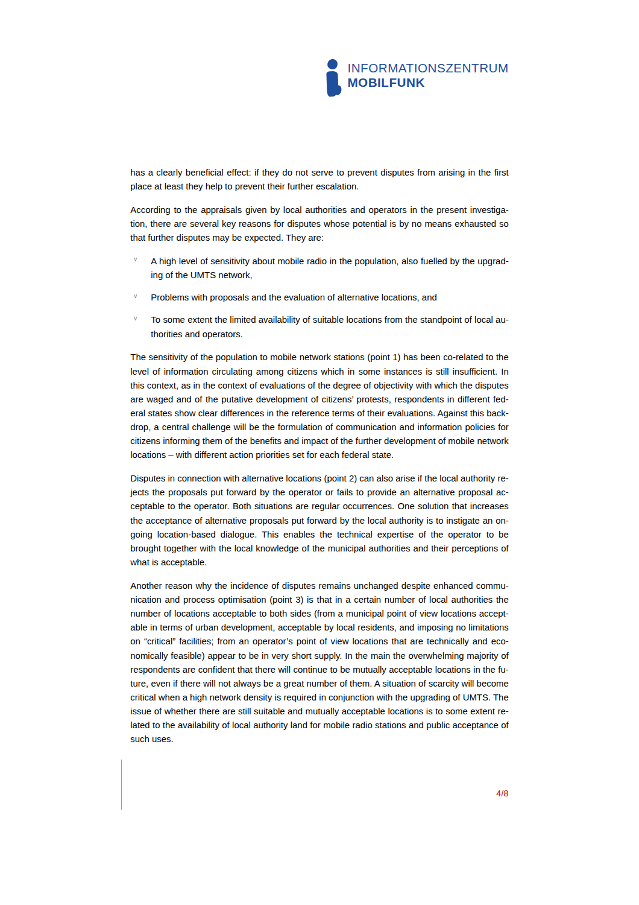INFORMATIONSZENTRUM
MOBILFUNK
has a clearly beneficial effect: if they do not serve to prevent disputes from arising in the first place at least they help to prevent their further escalation.
According to the appraisals given by local authorities and operators in the present investigation, there are several key reasons for disputes whose potential is by no means exhausted so that further disputes may be expected. They are:
A high level of sensitivity about mobile radio in the population, also fuelled by the upgrading of the UMTS network,
Problems with proposals and the evaluation of alternative locations, and
To some extent the limited availability of suitable locations from the standpoint of local authorities and operators.
The sensitivity of the population to mobile network stations (point 1) has been co-related to the level of information circulating among citizens which in some instances is still insufficient. In this context, as in the context of evaluations of the degree of objectivity with which the disputes are waged and of the putative development of citizens’ protests, respondents in different federal states show clear differences in the reference terms of their evaluations. Against this backdrop, a central challenge will be the formulation of communication and information policies for citizens informing them of the benefits and impact of the further development of mobile network locations – with different action priorities set for each federal state.
Disputes in connection with alternative locations (point 2) can also arise if the local authority rejects the proposals put forward by the operator or fails to provide an alternative proposal acceptable to the operator. Both situations are regular occurrences. One solution that increases the acceptance of alternative proposals put forward by the local authority is to instigate an on-going location-based dialogue. This enables the technical expertise of the operator to be brought together with the local knowledge of the municipal authorities and their perceptions of what is acceptable.
Another reason why the incidence of disputes remains unchanged despite enhanced communication and process optimisation (point 3) is that in a certain number of local authorities the number of locations acceptable to both sides (from a municipal point of view locations acceptable in terms of urban development, acceptable by local residents, and imposing no limitations on “critical” facilities; from an operator’s point of view locations that are technically and economically feasible) appear to be in very short supply. In the main the overwhelming majority of respondents are confident that there will continue to be mutually acceptable locations in the future, even if there will not always be a great number of them. A situation of scarcity will become critical when a high network density is required in conjunction with the upgrading of UMTS. The issue of whether there are still suitable and mutually acceptable locations is to some extent related to the availability of local authority land for mobile radio stations and public acceptance of such uses.
4/8